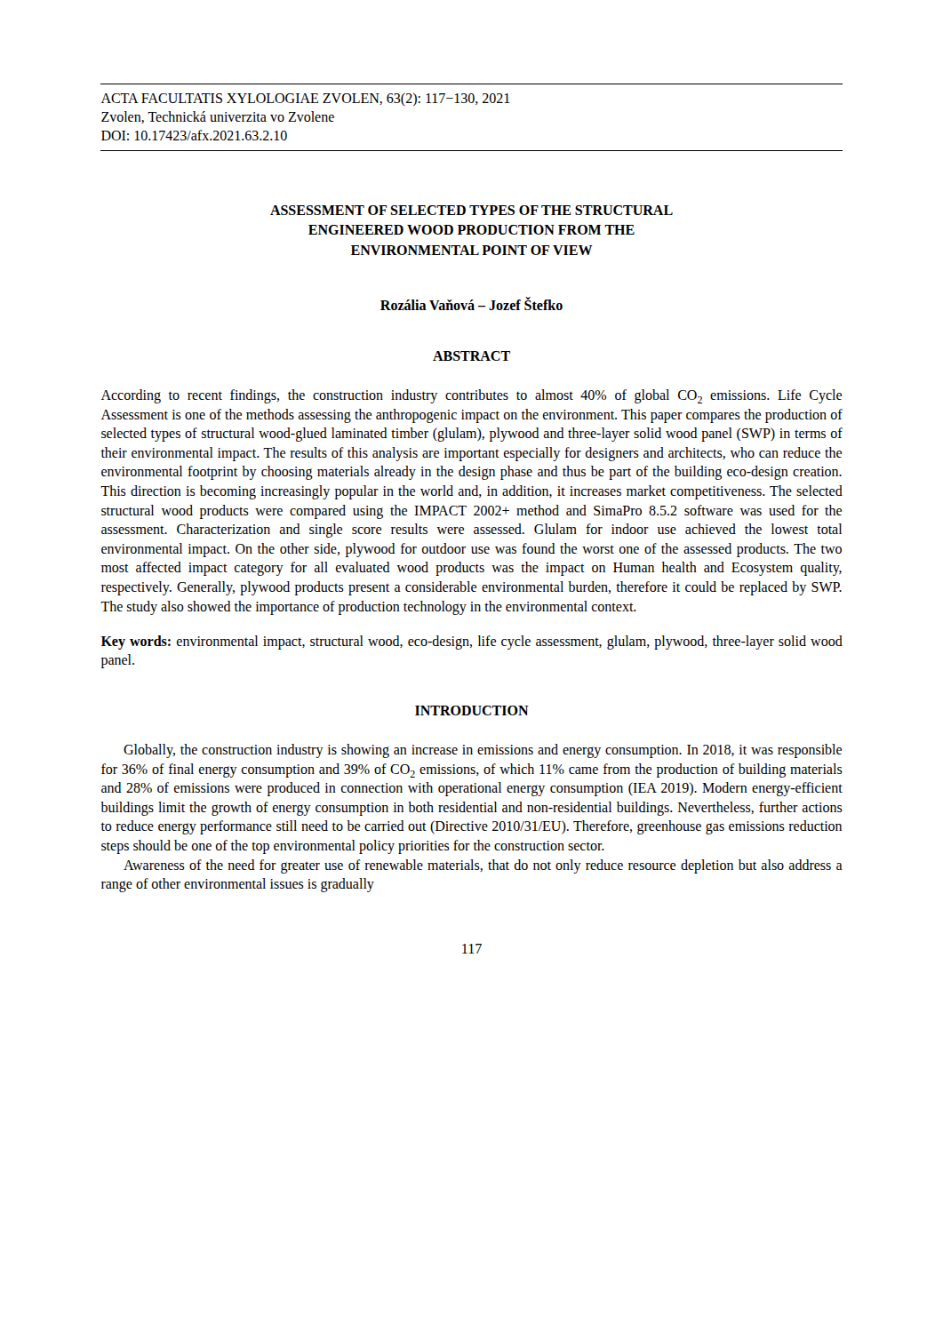ACTA FACULTATIS XYLOLOGIAE ZVOLEN, 63(2): 117−130, 2021
Zvolen, Technická univerzita vo Zvolene
DOI: 10.17423/afx.2021.63.2.10
Assessment of Selected Types of the Structural
Engineered Wood Production from the
Environmental Point of View
Rozália Vaňová – Jozef Štefko
Abstract
According to recent findings, the construction industry contributes to almost 40% of global CO2 emissions. Life Cycle Assessment is one of the methods assessing the anthropogenic impact on the environment. This paper compares the production of selected types of structural wood-glued laminated timber (glulam), plywood and three-layer solid wood panel (SWP) in terms of their environmental impact. The results of this analysis are important especially for designers and architects, who can reduce the environmental footprint by choosing materials already in the design phase and thus be part of the building eco-design creation. This direction is becoming increasingly popular in the world and, in addition, it increases market competitiveness. The selected structural wood products were compared using the IMPACT 2002+ method and SimaPro 8.5.2 software was used for the assessment. Characterization and single score results were assessed. Glulam for indoor use achieved the lowest total environmental impact. On the other side, plywood for outdoor use was found the worst one of the assessed products. The two most affected impact category for all evaluated wood products was the impact on Human health and Ecosystem quality, respectively. Generally, plywood products present a considerable environmental burden, therefore it could be replaced by SWP. The study also showed the importance of production technology in the environmental context.
Key words: environmental impact, structural wood, eco-design, life cycle assessment, glulam, plywood, three-layer solid wood panel.
Introduction
Globally, the construction industry is showing an increase in emissions and energy consumption. In 2018, it was responsible for 36% of final energy consumption and 39% of CO2 emissions, of which 11% came from the production of building materials and 28% of emissions were produced in connection with operational energy consumption (IEA 2019). Modern energy-efficient buildings limit the growth of energy consumption in both residential and non-residential buildings. Nevertheless, further actions to reduce energy performance still need to be carried out (Directive 2010/31/EU). Therefore, greenhouse gas emissions reduction steps should be one of the top environmental policy priorities for the construction sector.
Awareness of the need for greater use of renewable materials, that do not only reduce resource depletion but also address a range of other environmental issues is gradually
117